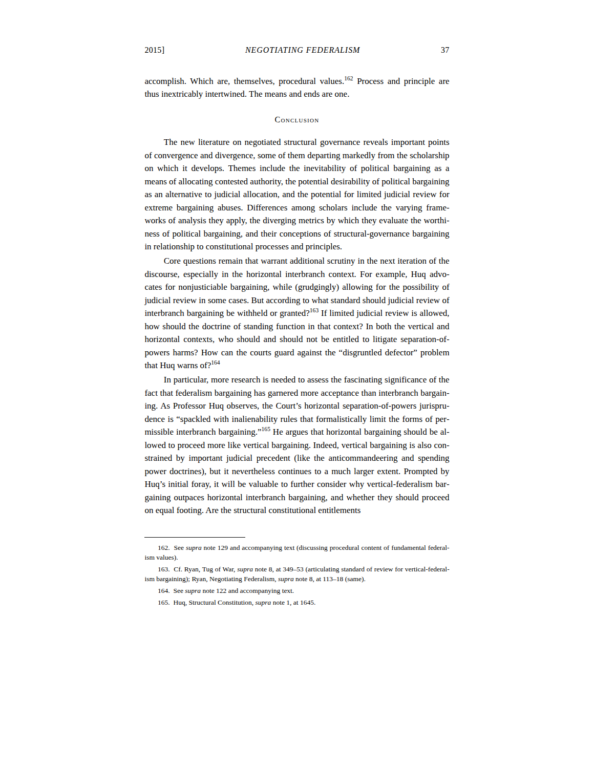2015] NEGOTIATING FEDERALISM 37
accomplish. Which are, themselves, procedural values.162 Process and principle are thus inextricably intertwined. The means and ends are one.
Conclusion
The new literature on negotiated structural governance reveals important points of convergence and divergence, some of them departing markedly from the scholarship on which it develops. Themes include the inevitability of political bargaining as a means of allocating contested authority, the potential desirability of political bargaining as an alternative to judicial allocation, and the potential for limited judicial review for extreme bargaining abuses. Differences among scholars include the varying frameworks of analysis they apply, the diverging metrics by which they evaluate the worthiness of political bargaining, and their conceptions of structural-governance bargaining in relationship to constitutional processes and principles.
Core questions remain that warrant additional scrutiny in the next iteration of the discourse, especially in the horizontal interbranch context. For example, Huq advocates for nonjusticiable bargaining, while (grudgingly) allowing for the possibility of judicial review in some cases. But according to what standard should judicial review of interbranch bargaining be withheld or granted?163 If limited judicial review is allowed, how should the doctrine of standing function in that context? In both the vertical and horizontal contexts, who should and should not be entitled to litigate separation-of-powers harms? How can the courts guard against the “disgruntled defector” problem that Huq warns of?164
In particular, more research is needed to assess the fascinating significance of the fact that federalism bargaining has garnered more acceptance than interbranch bargaining. As Professor Huq observes, the Court’s horizontal separation-of-powers jurisprudence is “spackled with inalienability rules that formalistically limit the forms of permissible interbranch bargaining.”165 He argues that horizontal bargaining should be allowed to proceed more like vertical bargaining. Indeed, vertical bargaining is also constrained by important judicial precedent (like the anticommandeering and spending power doctrines), but it nevertheless continues to a much larger extent. Prompted by Huq’s initial foray, it will be valuable to further consider why vertical-federalism bargaining outpaces horizontal interbranch bargaining, and whether they should proceed on equal footing. Are the structural constitutional entitlements
162. See supra note 129 and accompanying text (discussing procedural content of fundamental federalism values).
163. Cf. Ryan, Tug of War, supra note 8, at 349–53 (articulating standard of review for vertical-federalism bargaining); Ryan, Negotiating Federalism, supra note 8, at 113–18 (same).
164. See supra note 122 and accompanying text.
165. Huq, Structural Constitution, supra note 1, at 1645.